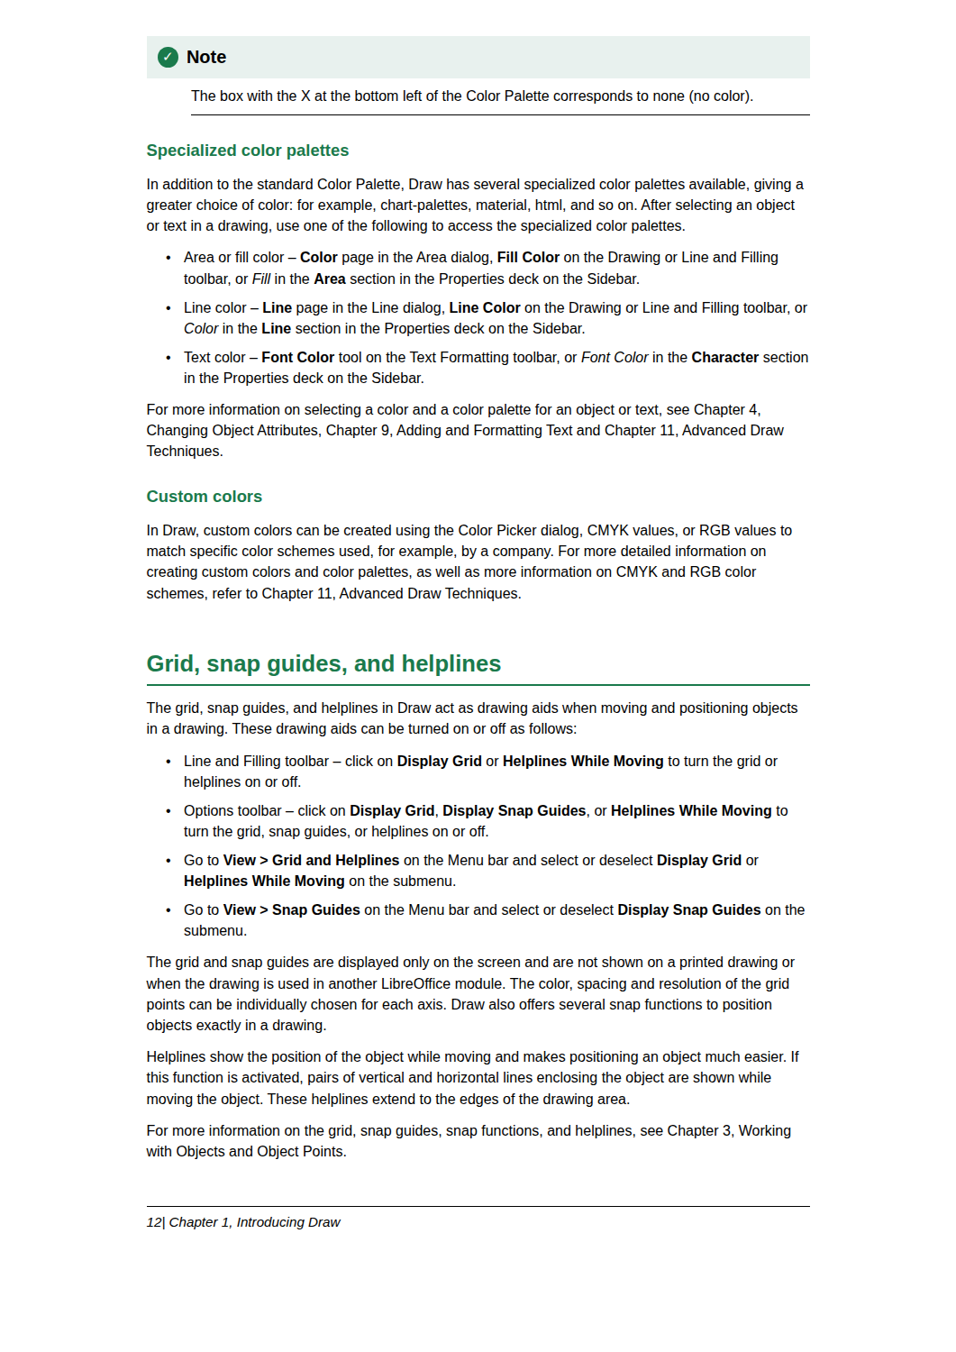✓ Note
The box with the X at the bottom left of the Color Palette corresponds to none (no color).
Specialized color palettes
In addition to the standard Color Palette, Draw has several specialized color palettes available, giving a greater choice of color: for example, chart-palettes, material, html, and so on. After selecting an object or text in a drawing, use one of the following to access the specialized color palettes.
Area or fill color – Color page in the Area dialog, Fill Color on the Drawing or Line and Filling toolbar, or Fill in the Area section in the Properties deck on the Sidebar.
Line color – Line page in the Line dialog, Line Color on the Drawing or Line and Filling toolbar, or Color in the Line section in the Properties deck on the Sidebar.
Text color – Font Color tool on the Text Formatting toolbar, or Font Color in the Character section in the Properties deck on the Sidebar.
For more information on selecting a color and a color palette for an object or text, see Chapter 4, Changing Object Attributes, Chapter 9, Adding and Formatting Text and Chapter 11, Advanced Draw Techniques.
Custom colors
In Draw, custom colors can be created using the Color Picker dialog, CMYK values, or RGB values to match specific color schemes used, for example, by a company. For more detailed information on creating custom colors and color palettes, as well as more information on CMYK and RGB color schemes, refer to Chapter 11, Advanced Draw Techniques.
Grid, snap guides, and helplines
The grid, snap guides, and helplines in Draw act as drawing aids when moving and positioning objects in a drawing. These drawing aids can be turned on or off as follows:
Line and Filling toolbar – click on Display Grid or Helplines While Moving to turn the grid or helplines on or off.
Options toolbar – click on Display Grid, Display Snap Guides, or Helplines While Moving to turn the grid, snap guides, or helplines on or off.
Go to View > Grid and Helplines on the Menu bar and select or deselect Display Grid or Helplines While Moving on the submenu.
Go to View > Snap Guides on the Menu bar and select or deselect Display Snap Guides on the submenu.
The grid and snap guides are displayed only on the screen and are not shown on a printed drawing or when the drawing is used in another LibreOffice module. The color, spacing and resolution of the grid points can be individually chosen for each axis. Draw also offers several snap functions to position objects exactly in a drawing.
Helplines show the position of the object while moving and makes positioning an object much easier. If this function is activated, pairs of vertical and horizontal lines enclosing the object are shown while moving the object. These helplines extend to the edges of the drawing area.
For more information on the grid, snap guides, snap functions, and helplines, see Chapter 3, Working with Objects and Object Points.
12| Chapter 1, Introducing Draw